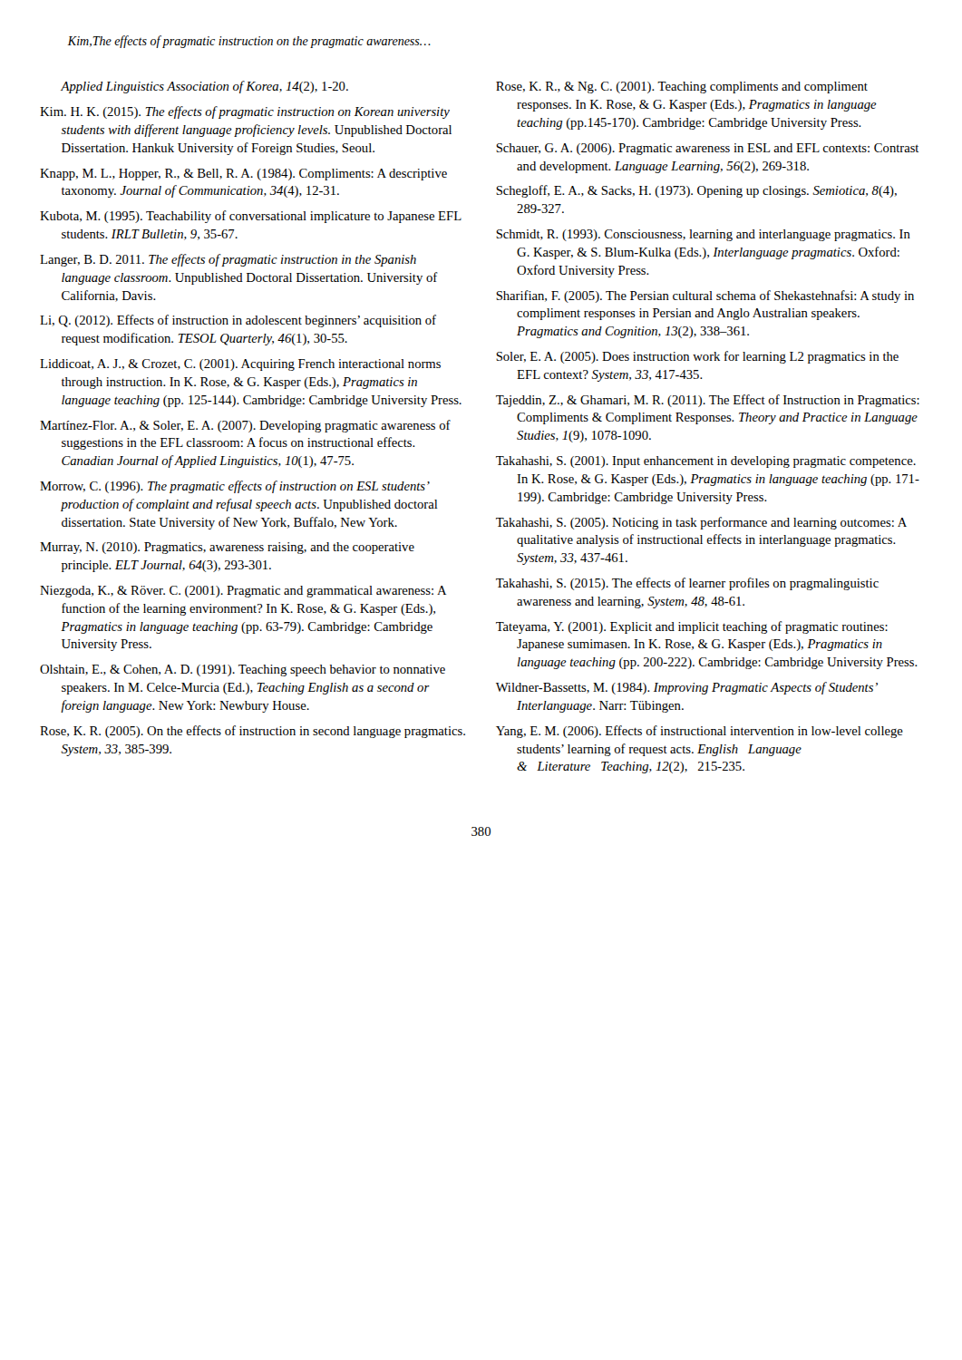Kim,The effects of pragmatic instruction on the pragmatic awareness…
Applied Linguistics Association of Korea, 14(2), 1-20.
Kim. H. K. (2015). The effects of pragmatic instruction on Korean university students with different language proficiency levels. Unpublished Doctoral Dissertation. Hankuk University of Foreign Studies, Seoul.
Knapp, M. L., Hopper, R., & Bell, R. A. (1984). Compliments: A descriptive taxonomy. Journal of Communication, 34(4), 12-31.
Kubota, M. (1995). Teachability of conversational implicature to Japanese EFL students. IRLT Bulletin, 9, 35-67.
Langer, B. D. 2011. The effects of pragmatic instruction in the Spanish language classroom. Unpublished Doctoral Dissertation. University of California, Davis.
Li, Q. (2012). Effects of instruction in adolescent beginners’ acquisition of request modification. TESOL Quarterly, 46(1), 30-55.
Liddicoat, A. J., & Crozet, C. (2001). Acquiring French interactional norms through instruction. In K. Rose, & G. Kasper (Eds.), Pragmatics in language teaching (pp. 125-144). Cambridge: Cambridge University Press.
Martínez-Flor. A., & Soler, E. A. (2007). Developing pragmatic awareness of suggestions in the EFL classroom: A focus on instructional effects. Canadian Journal of Applied Linguistics, 10(1), 47-75.
Morrow, C. (1996). The pragmatic effects of instruction on ESL students’ production of complaint and refusal speech acts. Unpublished doctoral dissertation. State University of New York, Buffalo, New York.
Murray, N. (2010). Pragmatics, awareness raising, and the cooperative principle. ELT Journal, 64(3), 293-301.
Niezgoda, K., & Röver. C. (2001). Pragmatic and grammatical awareness: A function of the learning environment? In K. Rose, & G. Kasper (Eds.), Pragmatics in language teaching (pp. 63-79). Cambridge: Cambridge University Press.
Olshtain, E., & Cohen, A. D. (1991). Teaching speech behavior to nonnative speakers. In M. Celce-Murcia (Ed.), Teaching English as a second or foreign language. New York: Newbury House.
Rose, K. R. (2005). On the effects of instruction in second language pragmatics. System, 33, 385-399.
Rose, K. R., & Ng. C. (2001). Teaching compliments and compliment responses. In K. Rose, & G. Kasper (Eds.), Pragmatics in language teaching (pp.145-170). Cambridge: Cambridge University Press.
Schauer, G. A. (2006). Pragmatic awareness in ESL and EFL contexts: Contrast and development. Language Learning, 56(2), 269-318.
Schegloff, E. A., & Sacks, H. (1973). Opening up closings. Semiotica, 8(4), 289-327.
Schmidt, R. (1993). Consciousness, learning and interlanguage pragmatics. In G. Kasper, & S. Blum-Kulka (Eds.), Interlanguage pragmatics. Oxford: Oxford University Press.
Sharifian, F. (2005). The Persian cultural schema of Shekastehnafsi: A study in compliment responses in Persian and Anglo Australian speakers. Pragmatics and Cognition, 13(2), 338–361.
Soler, E. A. (2005). Does instruction work for learning L2 pragmatics in the EFL context? System, 33, 417-435.
Tajeddin, Z., & Ghamari, M. R. (2011). The Effect of Instruction in Pragmatics: Compliments & Compliment Responses. Theory and Practice in Language Studies, 1(9), 1078-1090.
Takahashi, S. (2001). Input enhancement in developing pragmatic competence. In K. Rose, & G. Kasper (Eds.), Pragmatics in language teaching (pp. 171-199). Cambridge: Cambridge University Press.
Takahashi, S. (2005). Noticing in task performance and learning outcomes: A qualitative analysis of instructional effects in interlanguage pragmatics. System, 33, 437-461.
Takahashi, S. (2015). The effects of learner profiles on pragmalinguistic awareness and learning, System, 48, 48-61.
Tateyama, Y. (2001). Explicit and implicit teaching of pragmatic routines: Japanese sumimasen. In K. Rose, & G. Kasper (Eds.), Pragmatics in language teaching (pp. 200-222). Cambridge: Cambridge University Press.
Wildner-Bassetts, M. (1984). Improving Pragmatic Aspects of Students’ Interlanguage. Narr: Tübingen.
Yang, E. M. (2006). Effects of instructional intervention in low-level college students’ learning of request acts. English Language & Literature Teaching, 12(2), 215-235.
380